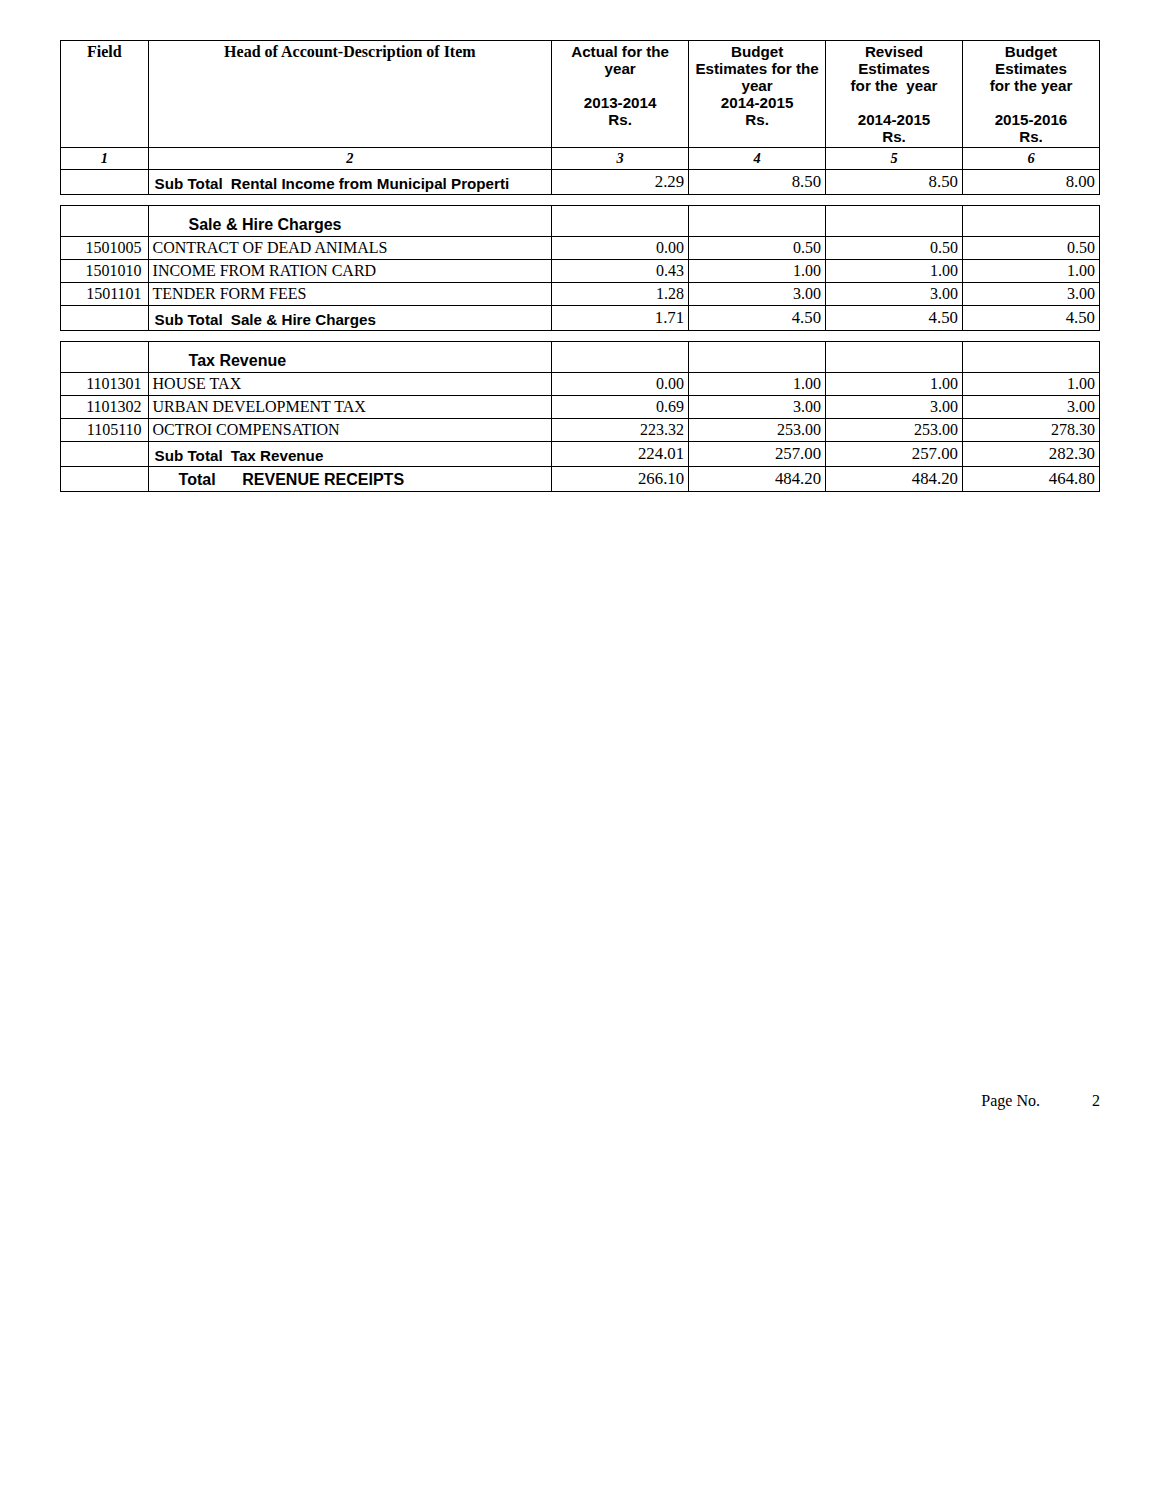| Field | Head of Account-Description of Item | Actual for the year 2013-2014 Rs. | Budget Estimates for the year 2014-2015 Rs. | Revised Estimates for the year 2014-2015 Rs. | Budget Estimates for the year 2015-2016 Rs. |
| --- | --- | --- | --- | --- | --- |
| 1 | 2 | 3 | 4 | 5 | 6 |
| | Sub Total Rental Income from Municipal Properti | 2.29 | 8.50 | 8.50 | 8.00 |
| | Sale & Hire Charges | | | | |
| 1501005 | CONTRACT OF DEAD ANIMALS | 0.00 | 0.50 | 0.50 | 0.50 |
| 1501010 | INCOME FROM RATION CARD | 0.43 | 1.00 | 1.00 | 1.00 |
| 1501101 | TENDER FORM FEES | 1.28 | 3.00 | 3.00 | 3.00 |
| | Sub Total Sale & Hire Charges | 1.71 | 4.50 | 4.50 | 4.50 |
| | Tax Revenue | | | | |
| 1101301 | HOUSE TAX | 0.00 | 1.00 | 1.00 | 1.00 |
| 1101302 | URBAN DEVELOPMENT TAX | 0.69 | 3.00 | 3.00 | 3.00 |
| 1105110 | OCTROI COMPENSATION | 223.32 | 253.00 | 253.00 | 278.30 |
| | Sub Total Tax Revenue | 224.01 | 257.00 | 257.00 | 282.30 |
| | Total REVENUE RECEIPTS | 266.10 | 484.20 | 484.20 | 464.80 |
Page No.2